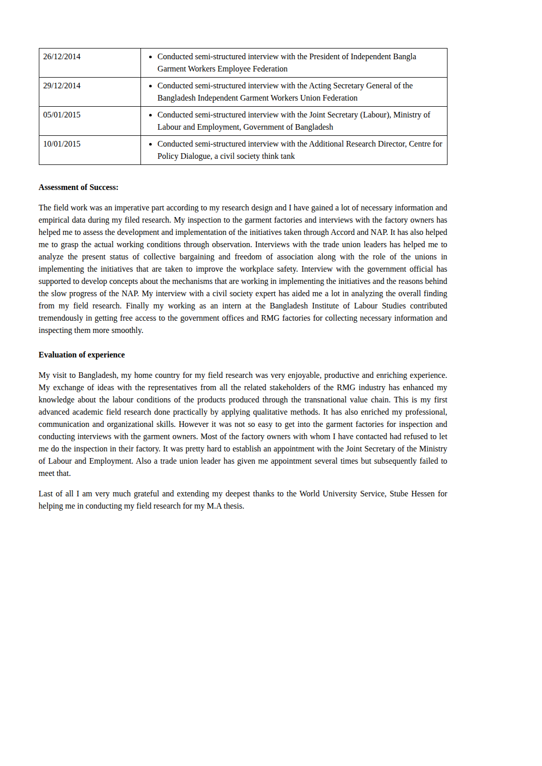| 26/12/2014 | Conducted semi-structured interview with the President of Independent Bangla Garment Workers Employee Federation |
| 29/12/2014 | Conducted semi-structured interview with the Acting Secretary General of the Bangladesh Independent Garment Workers Union Federation |
| 05/01/2015 | Conducted semi-structured interview with the Joint Secretary (Labour), Ministry of Labour and Employment, Government of Bangladesh |
| 10/01/2015 | Conducted semi-structured interview with the Additional Research Director, Centre for Policy Dialogue, a civil society think tank |
Assessment of Success:
The field work was an imperative part according to my research design and I have gained a lot of necessary information and empirical data during my filed research. My inspection to the garment factories and interviews with the factory owners has helped me to assess the development and implementation of the initiatives taken through Accord and NAP. It has also helped me to grasp the actual working conditions through observation. Interviews with the trade union leaders has helped me to analyze the present status of collective bargaining and freedom of association along with the role of the unions in implementing the initiatives that are taken to improve the workplace safety. Interview with the government official has supported to develop concepts about the mechanisms that are working in implementing the initiatives and the reasons behind the slow progress of the NAP. My interview with a civil society expert has aided me a lot in analyzing the overall finding from my field research. Finally my working as an intern at the Bangladesh Institute of Labour Studies contributed tremendously in getting free access to the government offices and RMG factories for collecting necessary information and inspecting them more smoothly.
Evaluation of experience
My visit to Bangladesh, my home country for my field research was very enjoyable, productive and enriching experience. My exchange of ideas with the representatives from all the related stakeholders of the RMG industry has enhanced my knowledge about the labour conditions of the products produced through the transnational value chain. This is my first advanced academic field research done practically by applying qualitative methods. It has also enriched my professional, communication and organizational skills. However it was not so easy to get into the garment factories for inspection and conducting interviews with the garment owners. Most of the factory owners with whom I have contacted had refused to let me do the inspection in their factory. It was pretty hard to establish an appointment with the Joint Secretary of the Ministry of Labour and Employment. Also a trade union leader has given me appointment several times but subsequently failed to meet that.
Last of all I am very much grateful and extending my deepest thanks to the World University Service, Stube Hessen for helping me in conducting my field research for my M.A thesis.